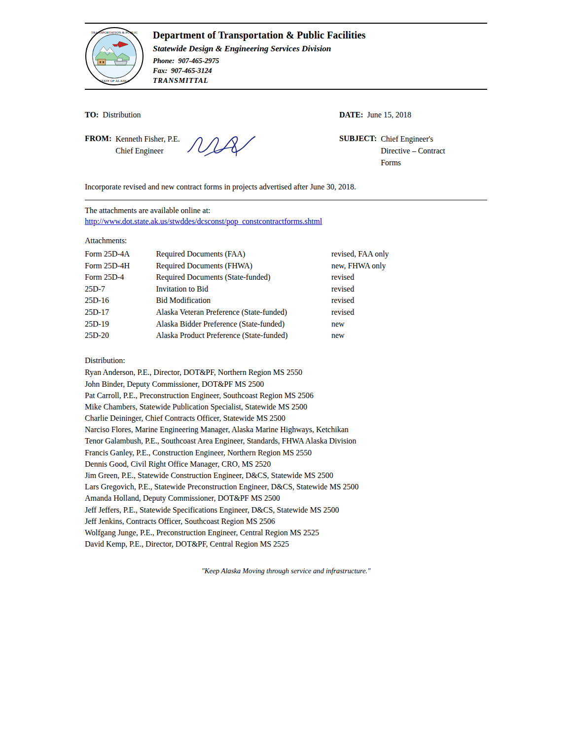TRANSPORTATION & PUBLIC STATE OF ALASKA
Department of Transportation & Public Facilities
Statewide Design & Engineering Services Division
Phone: 907-465-2975
Fax: 907-465-3124
TRANSMITTAL
TO: Distribution
DATE: June 15, 2018
FROM: Kenneth Fisher, P.E.
Chief Engineer
SUBJECT: Chief Engineer's
Directive – Contract
Forms
Incorporate revised and new contract forms in projects advertised after June 30, 2018.
The attachments are available online at:
http://www.dot.state.ak.us/stwddes/dcsconst/pop_constcontractforms.shtml
Attachments:
| Form 25D-4A | Required Documents (FAA) | revised, FAA only |
| Form 25D-4H | Required Documents (FHWA) | new, FHWA only |
| Form 25D-4 | Required Documents (State-funded) | revised |
| 25D-7 | Invitation to Bid | revised |
| 25D-16 | Bid Modification | revised |
| 25D-17 | Alaska Veteran Preference (State-funded) | revised |
| 25D-19 | Alaska Bidder Preference (State-funded) | new |
| 25D-20 | Alaska Product Preference (State-funded) | new |
Distribution:
Ryan Anderson, P.E., Director, DOT&PF, Northern Region MS 2550
John Binder, Deputy Commissioner, DOT&PF MS 2500
Pat Carroll, P.E., Preconstruction Engineer, Southcoast Region MS 2506
Mike Chambers, Statewide Publication Specialist, Statewide MS 2500
Charlie Deininger, Chief Contracts Officer, Statewide MS 2500
Narciso Flores, Marine Engineering Manager, Alaska Marine Highways, Ketchikan
Tenor Galambush, P.E., Southcoast Area Engineer, Standards, FHWA Alaska Division
Francis Ganley, P.E., Construction Engineer, Northern Region MS 2550
Dennis Good, Civil Right Office Manager, CRO, MS 2520
Jim Green, P.E., Statewide Construction Engineer, D&CS, Statewide MS 2500
Lars Gregovich, P.E., Statewide Preconstruction Engineer, D&CS, Statewide MS 2500
Amanda Holland, Deputy Commissioner, DOT&PF MS 2500
Jeff Jeffers, P.E., Statewide Specifications Engineer, D&CS, Statewide MS 2500
Jeff Jenkins, Contracts Officer, Southcoast Region MS 2506
Wolfgang Junge, P.E., Preconstruction Engineer, Central Region MS 2525
David Kemp, P.E., Director, DOT&PF, Central Region MS 2525
"Keep Alaska Moving through service and infrastructure."